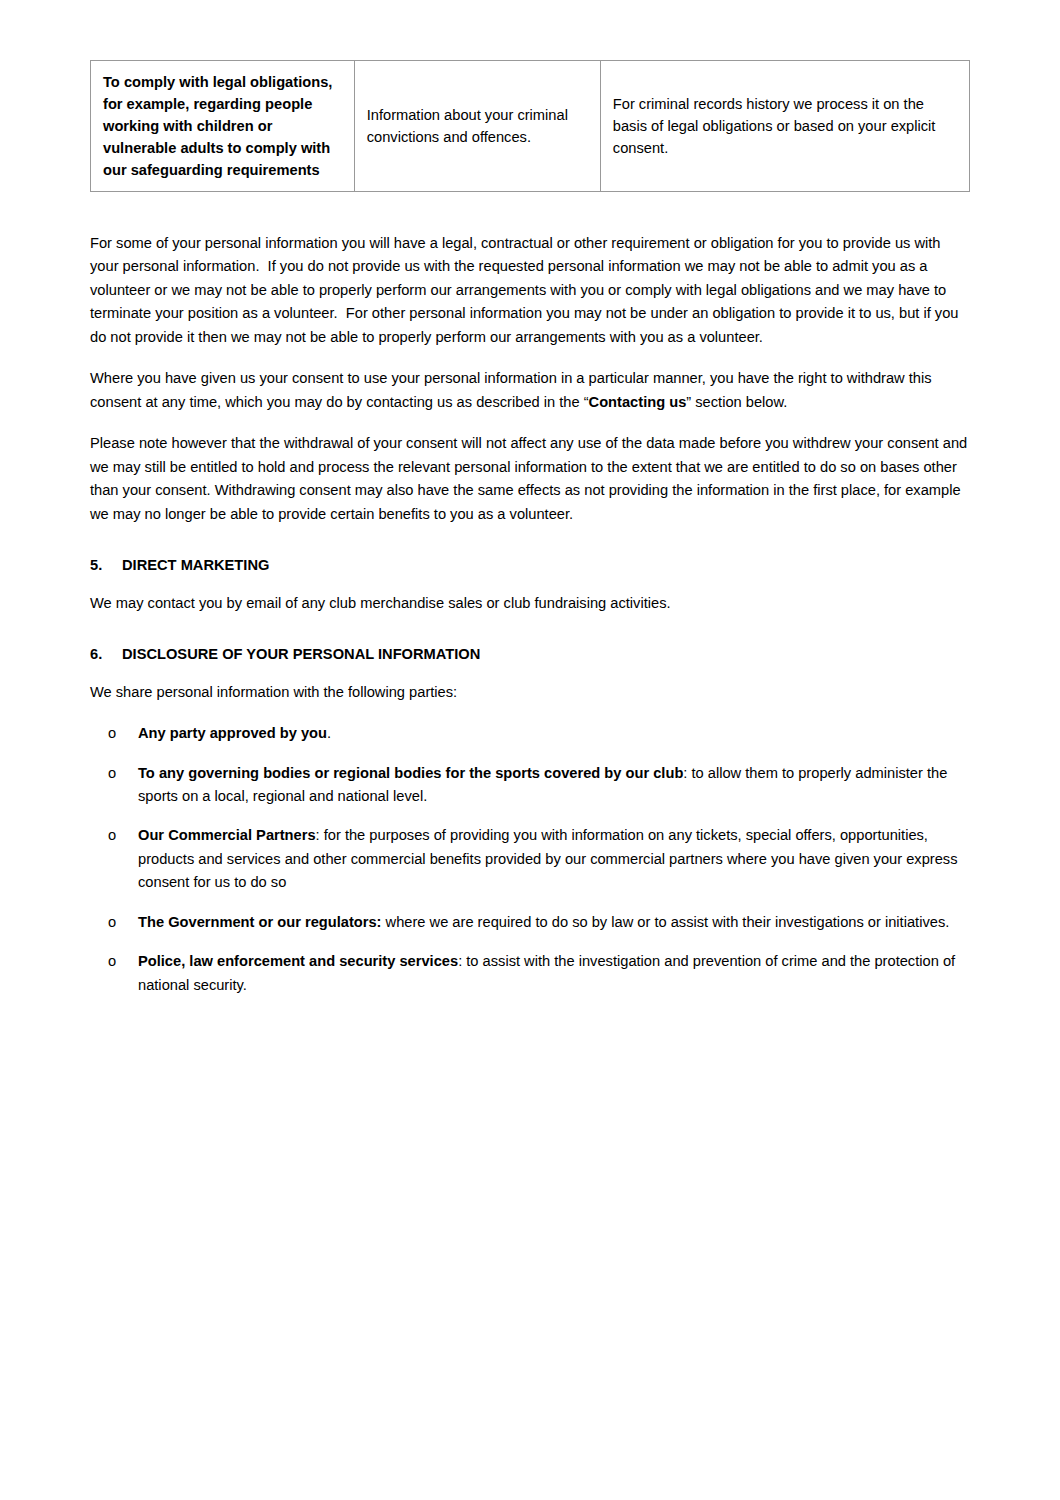| To comply with legal obligations, for example, regarding people working with children or vulnerable adults to comply with our safeguarding requirements | Information about your criminal convictions and offences. | For criminal records history we process it on the basis of legal obligations or based on your explicit consent. |
For some of your personal information you will have a legal, contractual or other requirement or obligation for you to provide us with your personal information. If you do not provide us with the requested personal information we may not be able to admit you as a volunteer or we may not be able to properly perform our arrangements with you or comply with legal obligations and we may have to terminate your position as a volunteer. For other personal information you may not be under an obligation to provide it to us, but if you do not provide it then we may not be able to properly perform our arrangements with you as a volunteer.
Where you have given us your consent to use your personal information in a particular manner, you have the right to withdraw this consent at any time, which you may do by contacting us as described in the “Contacting us” section below.
Please note however that the withdrawal of your consent will not affect any use of the data made before you withdrew your consent and we may still be entitled to hold and process the relevant personal information to the extent that we are entitled to do so on bases other than your consent. Withdrawing consent may also have the same effects as not providing the information in the first place, for example we may no longer be able to provide certain benefits to you as a volunteer.
5. DIRECT MARKETING
We may contact you by email of any club merchandise sales or club fundraising activities.
6. DISCLOSURE OF YOUR PERSONAL INFORMATION
We share personal information with the following parties:
Any party approved by you.
To any governing bodies or regional bodies for the sports covered by our club: to allow them to properly administer the sports on a local, regional and national level.
Our Commercial Partners: for the purposes of providing you with information on any tickets, special offers, opportunities, products and services and other commercial benefits provided by our commercial partners where you have given your express consent for us to do so
The Government or our regulators: where we are required to do so by law or to assist with their investigations or initiatives.
Police, law enforcement and security services: to assist with the investigation and prevention of crime and the protection of national security.